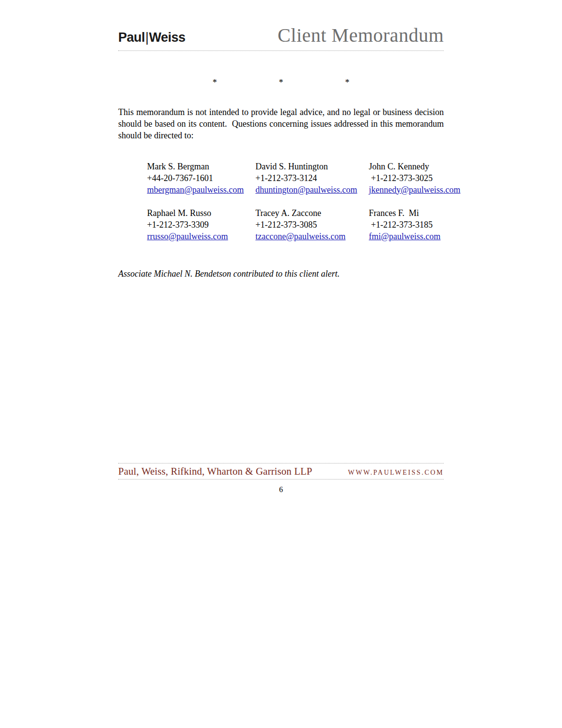Paul|Weiss
Client Memorandum
* * *
This memorandum is not intended to provide legal advice, and no legal or business decision should be based on its content. Questions concerning issues addressed in this memorandum should be directed to:
| Mark S. Bergman | David S. Huntington | John C. Kennedy |
| +44-20-7367-1601 | +1-212-373-3124 | +1-212-373-3025 |
| mbergman@paulweiss.com | dhuntington@paulweiss.com | jkennedy@paulweiss.com |
| Raphael M. Russo | Tracey A. Zaccone | Frances F. Mi |
| +1-212-373-3309 | +1-212-373-3085 | +1-212-373-3185 |
| rrusso@paulweiss.com | tzaccone@paulweiss.com | fmi@paulweiss.com |
Associate Michael N. Bendetson contributed to this client alert.
Paul, Weiss, Rifkind, Wharton & Garrison LLP
WWW.PAULWEISS.COM
6